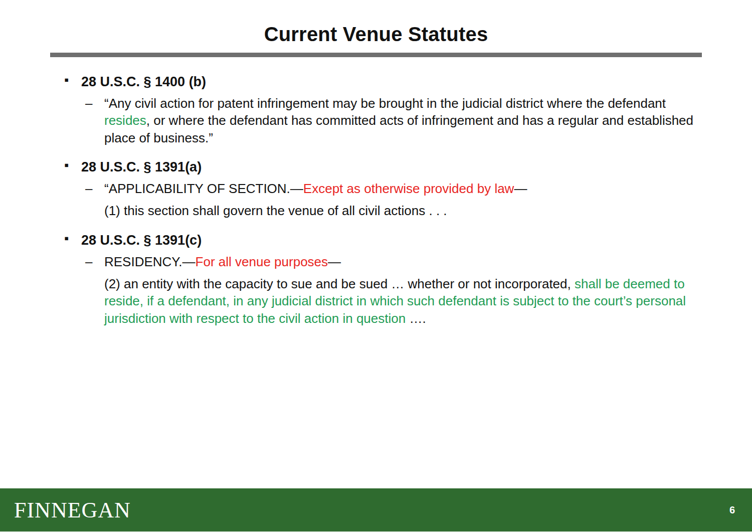Current Venue Statutes
28 U.S.C. § 1400 (b)
“Any civil action for patent infringement may be brought in the judicial district where the defendant resides, or where the defendant has committed acts of infringement and has a regular and established place of business.”
28 U.S.C. § 1391(a)
“APPLICABILITY OF SECTION.—Except as otherwise provided by law—
(1) this section shall govern the venue of all civil actions . . .
28 U.S.C. § 1391(c)
RESIDENCY.—For all venue purposes—
(2) an entity with the capacity to sue and be sued … whether or not incorporated, shall be deemed to reside, if a defendant, in any judicial district in which such defendant is subject to the court’s personal jurisdiction with respect to the civil action in question ….
FINNEGAN
6